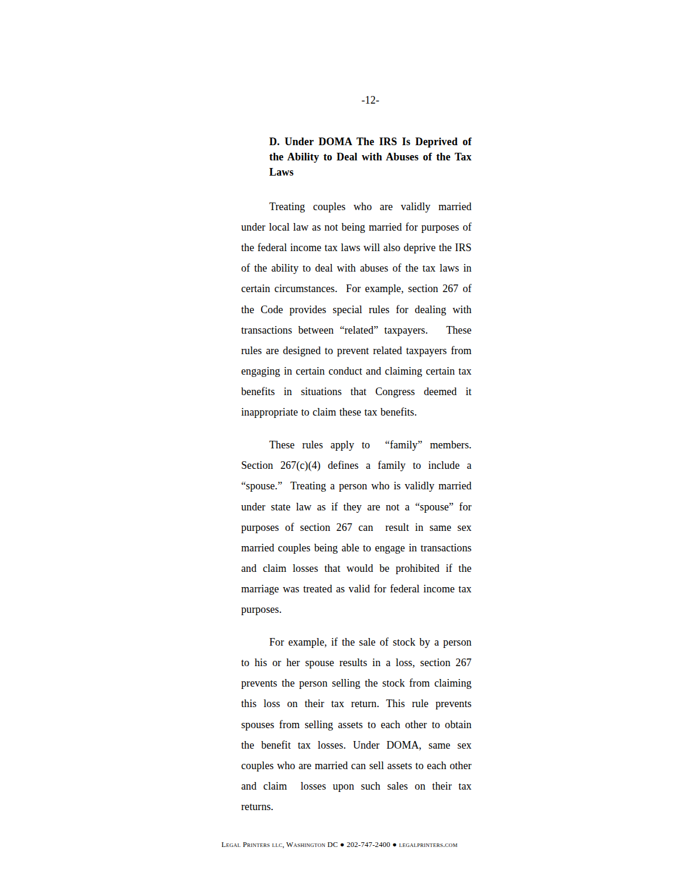-12-
D. Under DOMA The IRS Is Deprived of the Ability to Deal with Abuses of the Tax Laws
Treating couples who are validly married under local law as not being married for purposes of the federal income tax laws will also deprive the IRS of the ability to deal with abuses of the tax laws in certain circumstances. For example, section 267 of the Code provides special rules for dealing with transactions between “related” taxpayers. These rules are designed to prevent related taxpayers from engaging in certain conduct and claiming certain tax benefits in situations that Congress deemed it inappropriate to claim these tax benefits.
These rules apply to “family” members. Section 267(c)(4) defines a family to include a “spouse.” Treating a person who is validly married under state law as if they are not a “spouse” for purposes of section 267 can result in same sex married couples being able to engage in transactions and claim losses that would be prohibited if the marriage was treated as valid for federal income tax purposes.
For example, if the sale of stock by a person to his or her spouse results in a loss, section 267 prevents the person selling the stock from claiming this loss on their tax return. This rule prevents spouses from selling assets to each other to obtain the benefit tax losses. Under DOMA, same sex couples who are married can sell assets to each other and claim losses upon such sales on their tax returns.
Legal Printers llc, Washington DC ● 202-747-2400 ● legalprinters.com